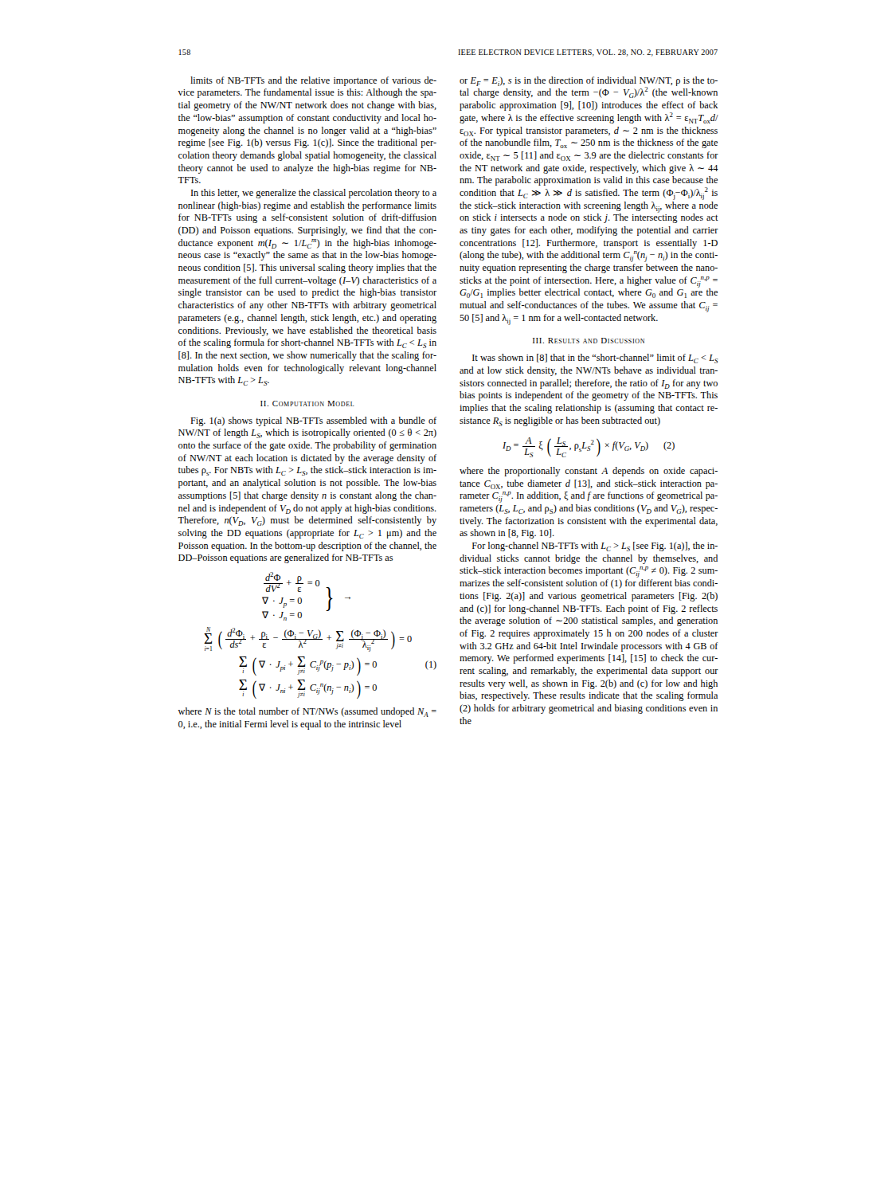158 IEEE Electron Device Letters, Vol. 28, No. 2, February 2007
limits of NB-TFTs and the relative importance of various device parameters. The fundamental issue is this: Although the spatial geometry of the NW/NT network does not change with bias, the “low-bias” assumption of constant conductivity and local homogeneity along the channel is no longer valid at a “high-bias” regime [see Fig. 1(b) versus Fig. 1(c)]. Since the traditional percolation theory demands global spatial homogeneity, the classical theory cannot be used to analyze the high-bias regime for NB-TFTs.
In this letter, we generalize the classical percolation theory to a nonlinear (high-bias) regime and establish the performance limits for NB-TFTs using a self-consistent solution of drift-diffusion (DD) and Poisson equations. Surprisingly, we find that the conductance exponent m(ID ∼ 1/LCm) in the high-bias inhomogeneous case is “exactly” the same as that in the low-bias homogeneous condition [5]. This universal scaling theory implies that the measurement of the full current–voltage (I–V) characteristics of a single transistor can be used to predict the high-bias transistor characteristics of any other NB-TFTs with arbitrary geometrical parameters (e.g., channel length, stick length, etc.) and operating conditions. Previously, we have established the theoretical basis of the scaling formula for short-channel NB-TFTs with LC < LS in [8]. In the next section, we show numerically that the scaling formulation holds even for technologically relevant long-channel NB-TFTs with LC > LS.
II. Computation Model
Fig. 1(a) shows typical NB-TFTs assembled with a bundle of NW/NT of length LS, which is isotropically oriented (0 ≤ θ < 2π) onto the surface of the gate oxide. The probability of germination of NW/NT at each location is dictated by the average density of tubes ρs. For NBTs with LC > LS, the stick–stick interaction is important, and an analytical solution is not possible. The low-bias assumptions [5] that charge density n is constant along the channel and is independent of VD do not apply at high-bias conditions. Therefore, n(VD, VG) must be determined self-consistently by solving the DD equations (appropriate for LC > 1 μm) and the Poisson equation. In the bottom-up description of the channel, the DD–Poisson equations are generalized for NB-TFTs as
d2Φ dV2 + ρε = 0
∇ · Jp = 0
∇ · Jn = 0 } →
N Σ i=1 ( d2Φi ds2 + ρi ε − (Φi − VG) λ2 + Σj≠i (Φj − Φi) λij2 ) = 0
Σi ( ∇ · Jpi + Σj≠i Cijp(pj − pi) ) = 0 (1)
Σi ( ∇ · Jni + Σj≠i Cijn(nj − ni) ) = 0
where N is the total number of NT/NWs (assumed undoped NA = 0, i.e., the initial Fermi level is equal to the intrinsic level
or EF = Ei), s is in the direction of individual NW/NT, ρ is the total charge density, and the term −(Φ − VG)/λ2 (the well-known parabolic approximation [9], [10]) introduces the effect of back gate, where λ is the effective screening length with λ2 = εNTToxd/εOX. For typical transistor parameters, d ∼ 2 nm is the thickness of the nanobundle film, Tox ∼ 250 nm is the thickness of the gate oxide, εNT ∼ 5 [11] and εOX ∼ 3.9 are the dielectric constants for the NT network and gate oxide, respectively, which give λ ∼ 44 nm. The parabolic approximation is valid in this case because the condition that LC ≫ λ ≫ d is satisfied. The term (Φj−Φi)/λij2 is the stick–stick interaction with screening length λij, where a node on stick i intersects a node on stick j. The intersecting nodes act as tiny gates for each other, modifying the potential and carrier concentrations [12]. Furthermore, transport is essentially 1-D (along the tube), with the additional term Cijn(nj − ni) in the continuity equation representing the charge transfer between the nanosticks at the point of intersection. Here, a higher value of Cijn,p = G0/G1 implies better electrical contact, where G0 and G1 are the mutual and self-conductances of the tubes. We assume that Cij = 50 [5] and λij = 1 nm for a well-contacted network.
III. Results and Discussion
It was shown in [8] that in the “short-channel” limit of LC < LS and at low stick density, the NW/NTs behave as individual transistors connected in parallel; therefore, the ratio of ID for any two bias points is independent of the geometry of the NB-TFTs. This implies that the scaling relationship is (assuming that contact resistance RS is negligible or has been subtracted out)
ID = ALS ξ ( LS LC, ρsLS2 ) × f(VG, VD) (2)
where the proportionally constant A depends on oxide capacitance COX, tube diameter d [13], and stick–stick interaction parameter Cijn,p. In addition, ξ and f are functions of geometrical parameters (LS, LC, and ρS) and bias conditions (VD and VG), respectively. The factorization is consistent with the experimental data, as shown in [8, Fig. 10].
For long-channel NB-TFTs with LC > LS [see Fig. 1(a)], the individual sticks cannot bridge the channel by themselves, and stick–stick interaction becomes important (Cijn,p ≠ 0). Fig. 2 summarizes the self-consistent solution of (1) for different bias conditions [Fig. 2(a)] and various geometrical parameters [Fig. 2(b) and (c)] for long-channel NB-TFTs. Each point of Fig. 2 reflects the average solution of ∼200 statistical samples, and generation of Fig. 2 requires approximately 15 h on 200 nodes of a cluster with 3.2 GHz and 64-bit Intel Irwindale processors with 4 GB of memory. We performed experiments [14], [15] to check the current scaling, and remarkably, the experimental data support our results very well, as shown in Fig. 2(b) and (c) for low and high bias, respectively. These results indicate that the scaling formula (2) holds for arbitrary geometrical and biasing conditions even in the